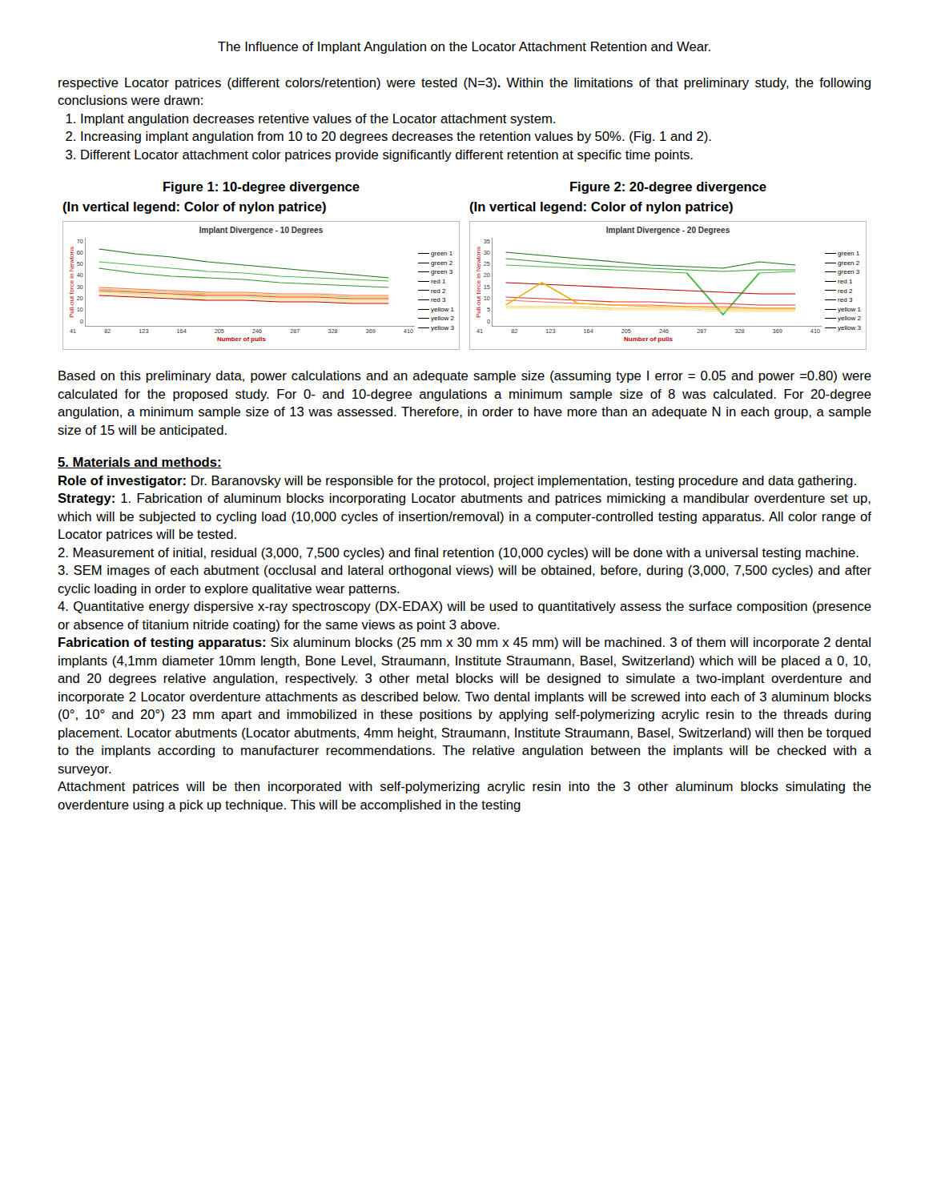The Influence of Implant Angulation on the Locator Attachment Retention and Wear.
respective Locator patrices (different colors/retention) were tested (N=3). Within the limitations of that preliminary study, the following conclusions were drawn:
Implant angulation decreases retentive values of the Locator attachment system.
Increasing implant angulation from 10 to 20 degrees decreases the retention values by 50%. (Fig. 1 and 2).
Different Locator attachment color patrices provide significantly different retention at specific time points.
| Figure 1: 10-degree divergence (In vertical legend: Color of nylon patrice) Implant Divergence - 10 Degrees Pull-out force in Newtons 70 60 50 40 30 20 10 0 41 82 123 164 205 246 287 328 369 410 Number of pulls green 1 green 2 green 3 red 1 red 2 red 3 yellow 1 yellow 2 yellow 3 | Figure 2: 20-degree divergence (In vertical legend: Color of nylon patrice) Implant Divergence - 20 Degrees Pull-out force in Newtons 35 30 25 20 15 10 5 0 41 82 123 164 205 246 287 328 369 410 Number of pulls green 1 green 2 green 3 red 1 red 2 red 3 yellow 1 yellow 2 yellow 3 |
Based on this preliminary data, power calculations and an adequate sample size (assuming type I error = 0.05 and power =0.80) were calculated for the proposed study. For 0- and 10-degree angulations a minimum sample size of 8 was calculated. For 20-degree angulation, a minimum sample size of 13 was assessed. Therefore, in order to have more than an adequate N in each group, a sample size of 15 will be anticipated.
5. Materials and methods:
Role of investigator: Dr. Baranovsky will be responsible for the protocol, project implementation, testing procedure and data gathering.
Strategy: 1. Fabrication of aluminum blocks incorporating Locator abutments and patrices mimicking a mandibular overdenture set up, which will be subjected to cycling load (10,000 cycles of insertion/removal) in a computer-controlled testing apparatus. All color range of Locator patrices will be tested.
2. Measurement of initial, residual (3,000, 7,500 cycles) and final retention (10,000 cycles) will be done with a universal testing machine.
3. SEM images of each abutment (occlusal and lateral orthogonal views) will be obtained, before, during (3,000, 7,500 cycles) and after cyclic loading in order to explore qualitative wear patterns.
4. Quantitative energy dispersive x-ray spectroscopy (DX-EDAX) will be used to quantitatively assess the surface composition (presence or absence of titanium nitride coating) for the same views as point 3 above.
Fabrication of testing apparatus: Six aluminum blocks (25 mm x 30 mm x 45 mm) will be machined. 3 of them will incorporate 2 dental implants (4,1mm diameter 10mm length, Bone Level, Straumann, Institute Straumann, Basel, Switzerland) which will be placed a 0, 10, and 20 degrees relative angulation, respectively. 3 other metal blocks will be designed to simulate a two-implant overdenture and incorporate 2 Locator overdenture attachments as described below. Two dental implants will be screwed into each of 3 aluminum blocks (0°, 10° and 20°) 23 mm apart and immobilized in these positions by applying self-polymerizing acrylic resin to the threads during placement. Locator abutments (Locator abutments, 4mm height, Straumann, Institute Straumann, Basel, Switzerland) will then be torqued to the implants according to manufacturer recommendations. The relative angulation between the implants will be checked with a surveyor.
Attachment patrices will be then incorporated with self-polymerizing acrylic resin into the 3 other aluminum blocks simulating the overdenture using a pick up technique. This will be accomplished in the testing